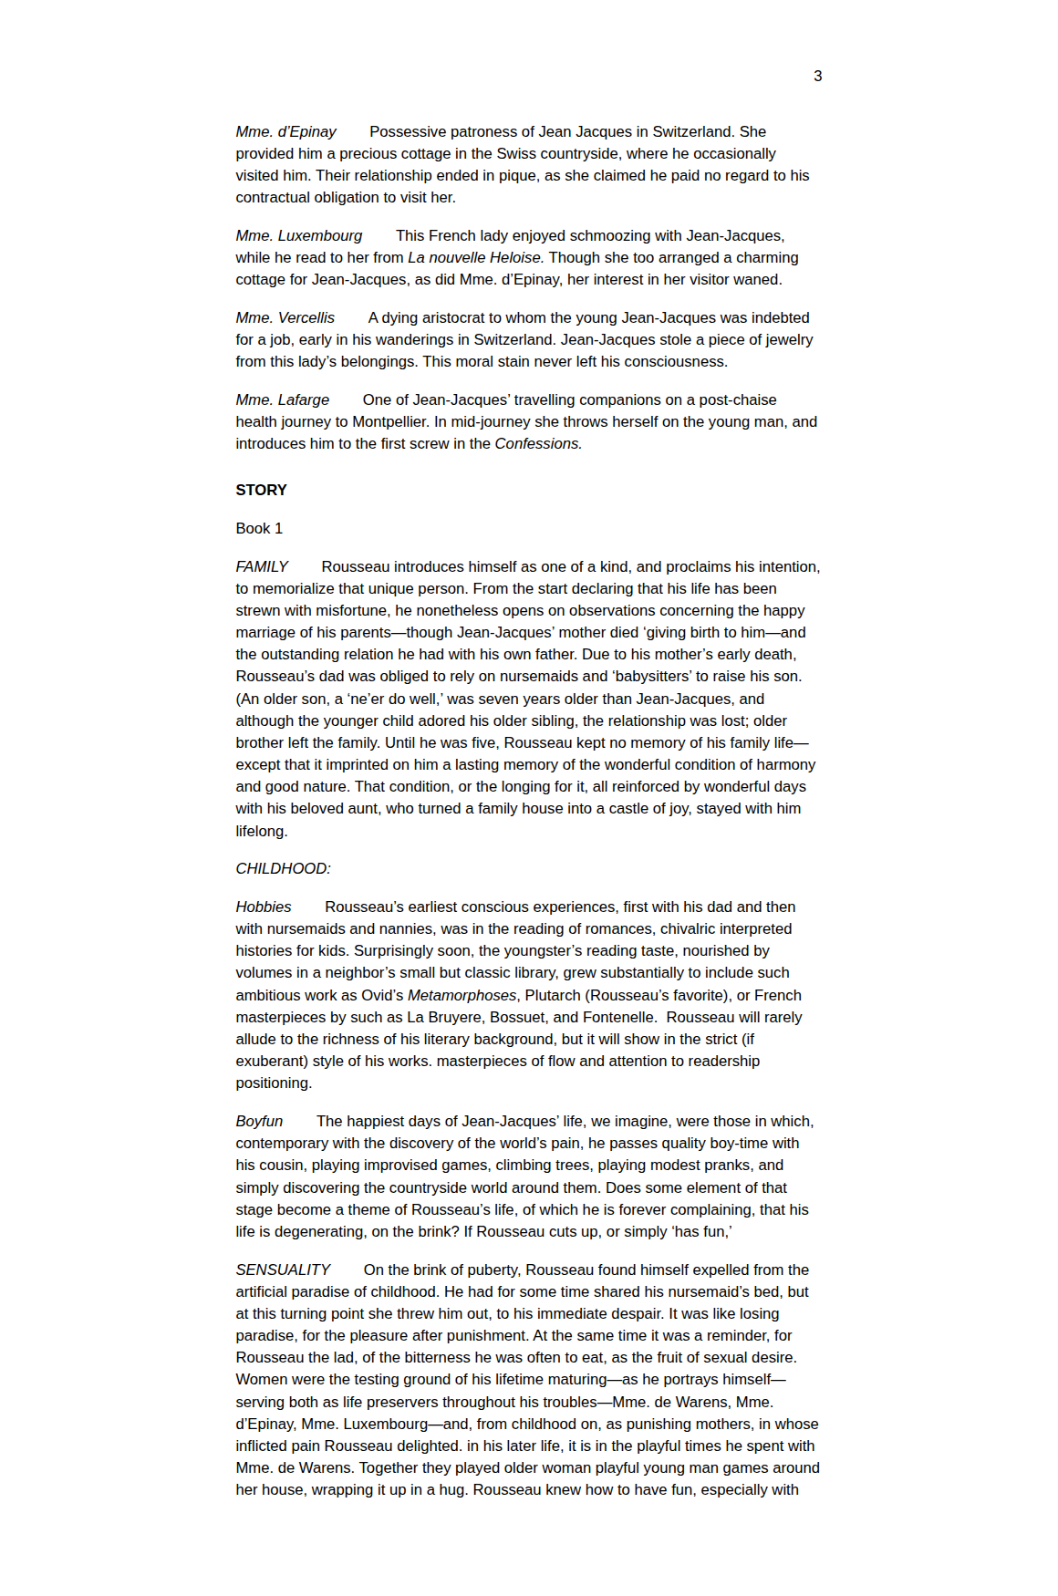3
Mme. d’Epinay Possessive patroness of Jean Jacques in Switzerland. She provided him a precious cottage in the Swiss countryside, where he occasionally visited him. Their relationship ended in pique, as she claimed he paid no regard to his contractual obligation to visit her.
Mme. Luxembourg This French lady enjoyed schmoozing with Jean-Jacques, while he read to her from La nouvelle Heloise. Though she too arranged a charming cottage for Jean-Jacques, as did Mme. d’Epinay, her interest in her visitor waned.
Mme. Vercellis A dying aristocrat to whom the young Jean-Jacques was indebted for a job, early in his wanderings in Switzerland. Jean-Jacques stole a piece of jewelry from this lady’s belongings. This moral stain never left his consciousness.
Mme. Lafarge One of Jean-Jacques’ travelling companions on a post-chaise health journey to Montpellier. In mid-journey she throws herself on the young man, and introduces him to the first screw in the Confessions.
STORY
Book 1
FAMILY Rousseau introduces himself as one of a kind, and proclaims his intention, to memorialize that unique person. From the start declaring that his life has been strewn with misfortune, he nonetheless opens on observations concerning the happy marriage of his parents—though Jean-Jacques’ mother died ‘giving birth to him—and the outstanding relation he had with his own father. Due to his mother’s early death, Rousseau’s dad was obliged to rely on nursemaids and ‘babysitters’ to raise his son. (An older son, a ‘ne’er do well,’ was seven years older than Jean-Jacques, and although the younger child adored his older sibling, the relationship was lost; older brother left the family. Until he was five, Rousseau kept no memory of his family life—except that it imprinted on him a lasting memory of the wonderful condition of harmony and good nature. That condition, or the longing for it, all reinforced by wonderful days with his beloved aunt, who turned a family house into a castle of joy, stayed with him lifelong.
CHILDHOOD:
Hobbies Rousseau’s earliest conscious experiences, first with his dad and then with nursemaids and nannies, was in the reading of romances, chivalric interpreted histories for kids. Surprisingly soon, the youngster’s reading taste, nourished by volumes in a neighbor’s small but classic library, grew substantially to include such ambitious work as Ovid’s Metamorphoses, Plutarch (Rousseau’s favorite), or French masterpieces by such as La Bruyere, Bossuet, and Fontenelle. Rousseau will rarely allude to the richness of his literary background, but it will show in the strict (if exuberant) style of his works. masterpieces of flow and attention to readership positioning.
Boyfun The happiest days of Jean-Jacques’ life, we imagine, were those in which, contemporary with the discovery of the world’s pain, he passes quality boy-time with his cousin, playing improvised games, climbing trees, playing modest pranks, and simply discovering the countryside world around them. Does some element of that stage become a theme of Rousseau’s life, of which he is forever complaining, that his life is degenerating, on the brink? If Rousseau cuts up, or simply ‘has fun,’
SENSUALITY On the brink of puberty, Rousseau found himself expelled from the artificial paradise of childhood. He had for some time shared his nursemaid’s bed, but at this turning point she threw him out, to his immediate despair. It was like losing paradise, for the pleasure after punishment. At the same time it was a reminder, for Rousseau the lad, of the bitterness he was often to eat, as the fruit of sexual desire. Women were the testing ground of his lifetime maturing—as he portrays himself— serving both as life preservers throughout his troubles—Mme. de Warens, Mme. d’Epinay, Mme. Luxembourg—and, from childhood on, as punishing mothers, in whose inflicted pain Rousseau delighted. in his later life, it is in the playful times he spent with Mme. de Warens. Together they played older woman playful young man games around her house, wrapping it up in a hug. Rousseau knew how to have fun, especially with